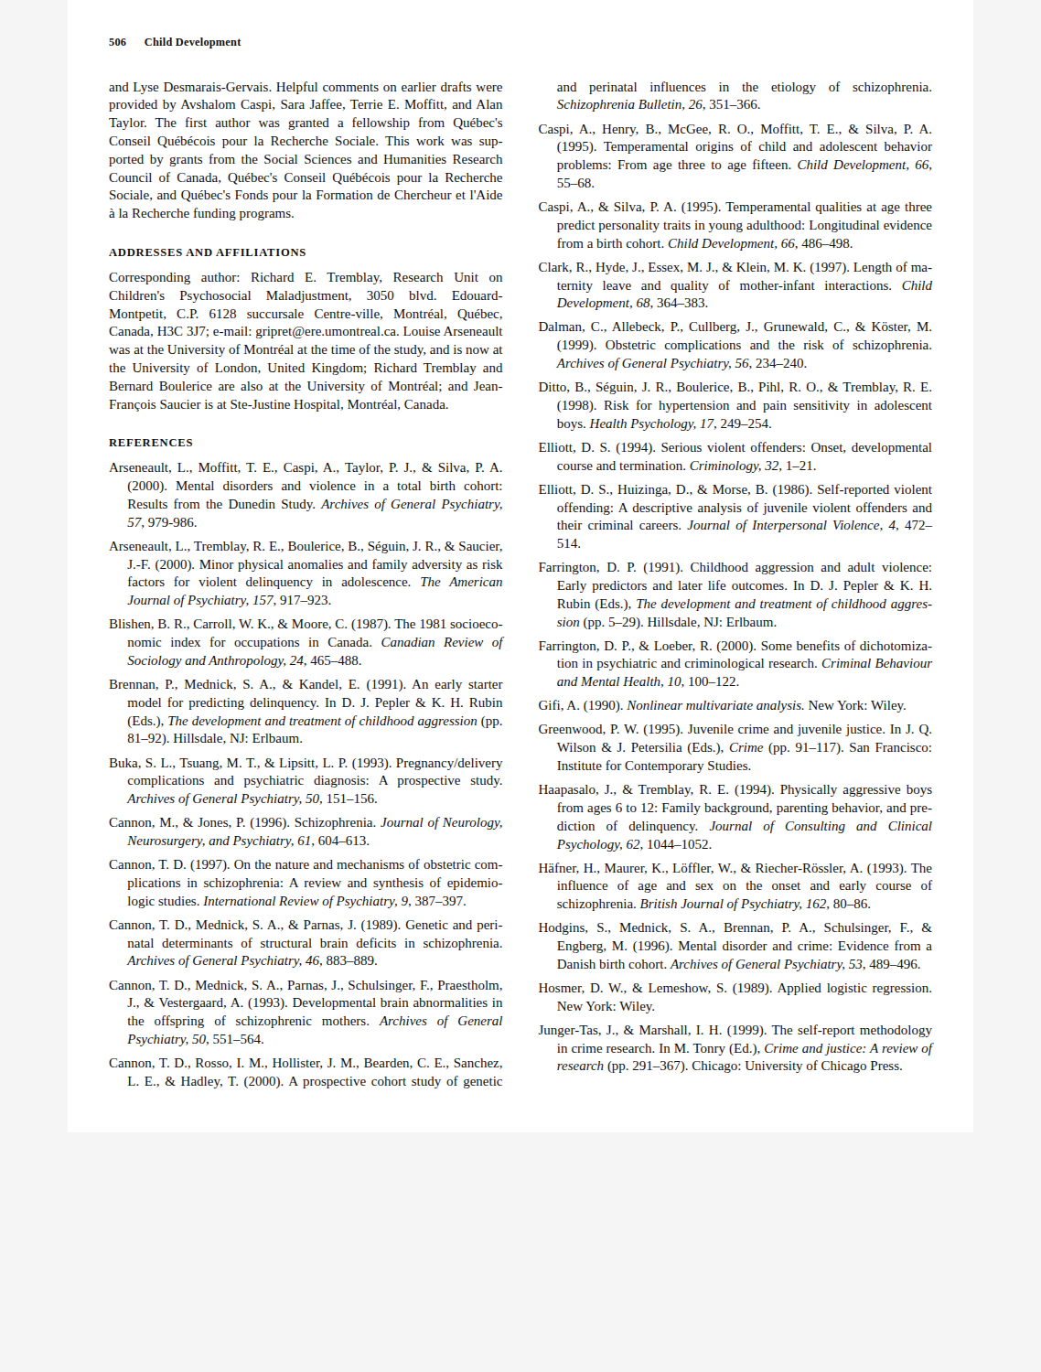506 Child Development
and Lyse Desmarais-Gervais. Helpful comments on earlier drafts were provided by Avshalom Caspi, Sara Jaffee, Terrie E. Moffitt, and Alan Taylor. The first author was granted a fellowship from Québec's Conseil Québécois pour la Recherche Sociale. This work was supported by grants from the Social Sciences and Humanities Research Council of Canada, Québec's Conseil Québécois pour la Recherche Sociale, and Québec's Fonds pour la Formation de Chercheur et l'Aide à la Recherche funding programs.
Addresses and Affiliations
Corresponding author: Richard E. Tremblay, Research Unit on Children's Psychosocial Maladjustment, 3050 blvd. Edouard-Montpetit, C.P. 6128 succursale Centre-ville, Montréal, Québec, Canada, H3C 3J7; e-mail: gripret@ere.umontreal.ca. Louise Arseneault was at the University of Montréal at the time of the study, and is now at the University of London, United Kingdom; Richard Tremblay and Bernard Boulerice are also at the University of Montréal; and Jean-François Saucier is at Ste-Justine Hospital, Montréal, Canada.
References
Arseneault, L., Moffitt, T. E., Caspi, A., Taylor, P. J., & Silva, P. A. (2000). Mental disorders and violence in a total birth cohort: Results from the Dunedin Study. Archives of General Psychiatry, 57, 979-986.
Arseneault, L., Tremblay, R. E., Boulerice, B., Séguin, J. R., & Saucier, J.-F. (2000). Minor physical anomalies and family adversity as risk factors for violent delinquency in adolescence. The American Journal of Psychiatry, 157, 917–923.
Blishen, B. R., Carroll, W. K., & Moore, C. (1987). The 1981 socioeconomic index for occupations in Canada. Canadian Review of Sociology and Anthropology, 24, 465–488.
Brennan, P., Mednick, S. A., & Kandel, E. (1991). An early starter model for predicting delinquency. In D. J. Pepler & K. H. Rubin (Eds.), The development and treatment of childhood aggression (pp. 81–92). Hillsdale, NJ: Erlbaum.
Buka, S. L., Tsuang, M. T., & Lipsitt, L. P. (1993). Pregnancy/delivery complications and psychiatric diagnosis: A prospective study. Archives of General Psychiatry, 50, 151–156.
Cannon, M., & Jones, P. (1996). Schizophrenia. Journal of Neurology, Neurosurgery, and Psychiatry, 61, 604–613.
Cannon, T. D. (1997). On the nature and mechanisms of obstetric complications in schizophrenia: A review and synthesis of epidemiologic studies. International Review of Psychiatry, 9, 387–397.
Cannon, T. D., Mednick, S. A., & Parnas, J. (1989). Genetic and perinatal determinants of structural brain deficits in schizophrenia. Archives of General Psychiatry, 46, 883–889.
Cannon, T. D., Mednick, S. A., Parnas, J., Schulsinger, F., Praestholm, J., & Vestergaard, A. (1993). Developmental brain abnormalities in the offspring of schizophrenic mothers. Archives of General Psychiatry, 50, 551–564.
Cannon, T. D., Rosso, I. M., Hollister, J. M., Bearden, C. E., Sanchez, L. E., & Hadley, T. (2000). A prospective cohort study of genetic and perinatal influences in the etiology of schizophrenia. Schizophrenia Bulletin, 26, 351–366.
Caspi, A., Henry, B., McGee, R. O., Moffitt, T. E., & Silva, P. A. (1995). Temperamental origins of child and adolescent behavior problems: From age three to age fifteen. Child Development, 66, 55–68.
Caspi, A., & Silva, P. A. (1995). Temperamental qualities at age three predict personality traits in young adulthood: Longitudinal evidence from a birth cohort. Child Development, 66, 486–498.
Clark, R., Hyde, J., Essex, M. J., & Klein, M. K. (1997). Length of maternity leave and quality of mother-infant interactions. Child Development, 68, 364–383.
Dalman, C., Allebeck, P., Cullberg, J., Grunewald, C., & Köster, M. (1999). Obstetric complications and the risk of schizophrenia. Archives of General Psychiatry, 56, 234–240.
Ditto, B., Séguin, J. R., Boulerice, B., Pihl, R. O., & Tremblay, R. E. (1998). Risk for hypertension and pain sensitivity in adolescent boys. Health Psychology, 17, 249–254.
Elliott, D. S. (1994). Serious violent offenders: Onset, developmental course and termination. Criminology, 32, 1–21.
Elliott, D. S., Huizinga, D., & Morse, B. (1986). Self-reported violent offending: A descriptive analysis of juvenile violent offenders and their criminal careers. Journal of Interpersonal Violence, 4, 472–514.
Farrington, D. P. (1991). Childhood aggression and adult violence: Early predictors and later life outcomes. In D. J. Pepler & K. H. Rubin (Eds.), The development and treatment of childhood aggression (pp. 5–29). Hillsdale, NJ: Erlbaum.
Farrington, D. P., & Loeber, R. (2000). Some benefits of dichotomization in psychiatric and criminological research. Criminal Behaviour and Mental Health, 10, 100–122.
Gifi, A. (1990). Nonlinear multivariate analysis. New York: Wiley.
Greenwood, P. W. (1995). Juvenile crime and juvenile justice. In J. Q. Wilson & J. Petersilia (Eds.), Crime (pp. 91–117). San Francisco: Institute for Contemporary Studies.
Haapasalo, J., & Tremblay, R. E. (1994). Physically aggressive boys from ages 6 to 12: Family background, parenting behavior, and prediction of delinquency. Journal of Consulting and Clinical Psychology, 62, 1044–1052.
Häfner, H., Maurer, K., Löffler, W., & Riecher-Rössler, A. (1993). The influence of age and sex on the onset and early course of schizophrenia. British Journal of Psychiatry, 162, 80–86.
Hodgins, S., Mednick, S. A., Brennan, P. A., Schulsinger, F., & Engberg, M. (1996). Mental disorder and crime: Evidence from a Danish birth cohort. Archives of General Psychiatry, 53, 489–496.
Hosmer, D. W., & Lemeshow, S. (1989). Applied logistic regression. New York: Wiley.
Junger-Tas, J., & Marshall, I. H. (1999). The self-report methodology in crime research. In M. Tonry (Ed.), Crime and justice: A review of research (pp. 291–367). Chicago: University of Chicago Press.